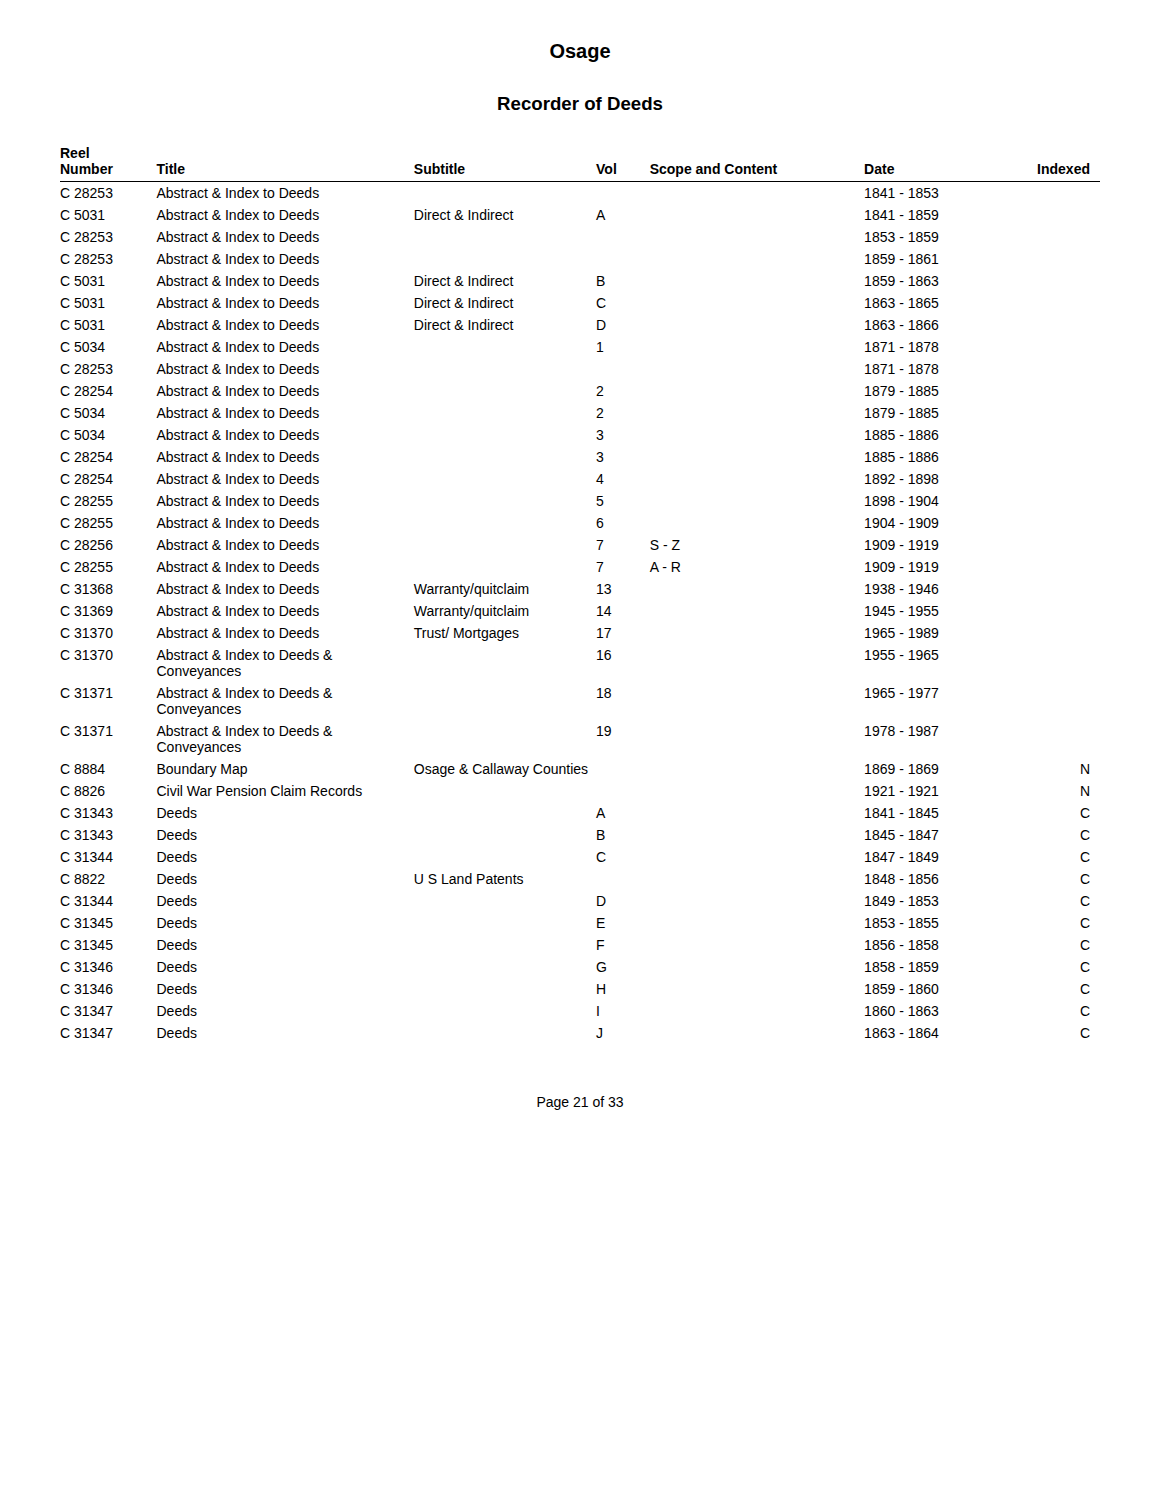Osage
Recorder of Deeds
| Reel Number | Title | Subtitle | Vol | Scope and Content | Date | Indexed |
| --- | --- | --- | --- | --- | --- | --- |
| C 28253 | Abstract & Index to Deeds | | | | 1841 - 1853 | |
| C 5031 | Abstract & Index to Deeds | Direct & Indirect | A | | 1841 - 1859 | |
| C 28253 | Abstract & Index to Deeds | | | | 1853 - 1859 | |
| C 28253 | Abstract & Index to Deeds | | | | 1859 - 1861 | |
| C 5031 | Abstract & Index to Deeds | Direct & Indirect | B | | 1859 - 1863 | |
| C 5031 | Abstract & Index to Deeds | Direct & Indirect | C | | 1863 - 1865 | |
| C 5031 | Abstract & Index to Deeds | Direct & Indirect | D | | 1863 - 1866 | |
| C 5034 | Abstract & Index to Deeds | | 1 | | 1871 - 1878 | |
| C 28253 | Abstract & Index to Deeds | | | | 1871 - 1878 | |
| C 28254 | Abstract & Index to Deeds | | 2 | | 1879 - 1885 | |
| C 5034 | Abstract & Index to Deeds | | 2 | | 1879 - 1885 | |
| C 5034 | Abstract & Index to Deeds | | 3 | | 1885 - 1886 | |
| C 28254 | Abstract & Index to Deeds | | 3 | | 1885 - 1886 | |
| C 28254 | Abstract & Index to Deeds | | 4 | | 1892 - 1898 | |
| C 28255 | Abstract & Index to Deeds | | 5 | | 1898 - 1904 | |
| C 28255 | Abstract & Index to Deeds | | 6 | | 1904 - 1909 | |
| C 28256 | Abstract & Index to Deeds | | 7 | S - Z | 1909 - 1919 | |
| C 28255 | Abstract & Index to Deeds | | 7 | A - R | 1909 - 1919 | |
| C 31368 | Abstract & Index to Deeds | Warranty/quitclaim | 13 | | 1938 - 1946 | |
| C 31369 | Abstract & Index to Deeds | Warranty/quitclaim | 14 | | 1945 - 1955 | |
| C 31370 | Abstract & Index to Deeds | Trust/ Mortgages | 17 | | 1965 - 1989 | |
| C 31370 | Abstract & Index to Deeds & Conveyances | | 16 | | 1955 - 1965 | |
| C 31371 | Abstract & Index to Deeds & Conveyances | | 18 | | 1965 - 1977 | |
| C 31371 | Abstract & Index to Deeds & Conveyances | | 19 | | 1978 - 1987 | |
| C 8884 | Boundary Map | Osage & Callaway Counties | | | 1869 - 1869 | N |
| C 8826 | Civil War Pension Claim Records | | | | 1921 - 1921 | N |
| C 31343 | Deeds | | A | | 1841 - 1845 | C |
| C 31343 | Deeds | | B | | 1845 - 1847 | C |
| C 31344 | Deeds | | C | | 1847 - 1849 | C |
| C 8822 | Deeds | U S Land Patents | | | 1848 - 1856 | C |
| C 31344 | Deeds | | D | | 1849 - 1853 | C |
| C 31345 | Deeds | | E | | 1853 - 1855 | C |
| C 31345 | Deeds | | F | | 1856 - 1858 | C |
| C 31346 | Deeds | | G | | 1858 - 1859 | C |
| C 31346 | Deeds | | H | | 1859 - 1860 | C |
| C 31347 | Deeds | | I | | 1860 - 1863 | C |
| C 31347 | Deeds | | J | | 1863 - 1864 | C |
Page 21 of 33